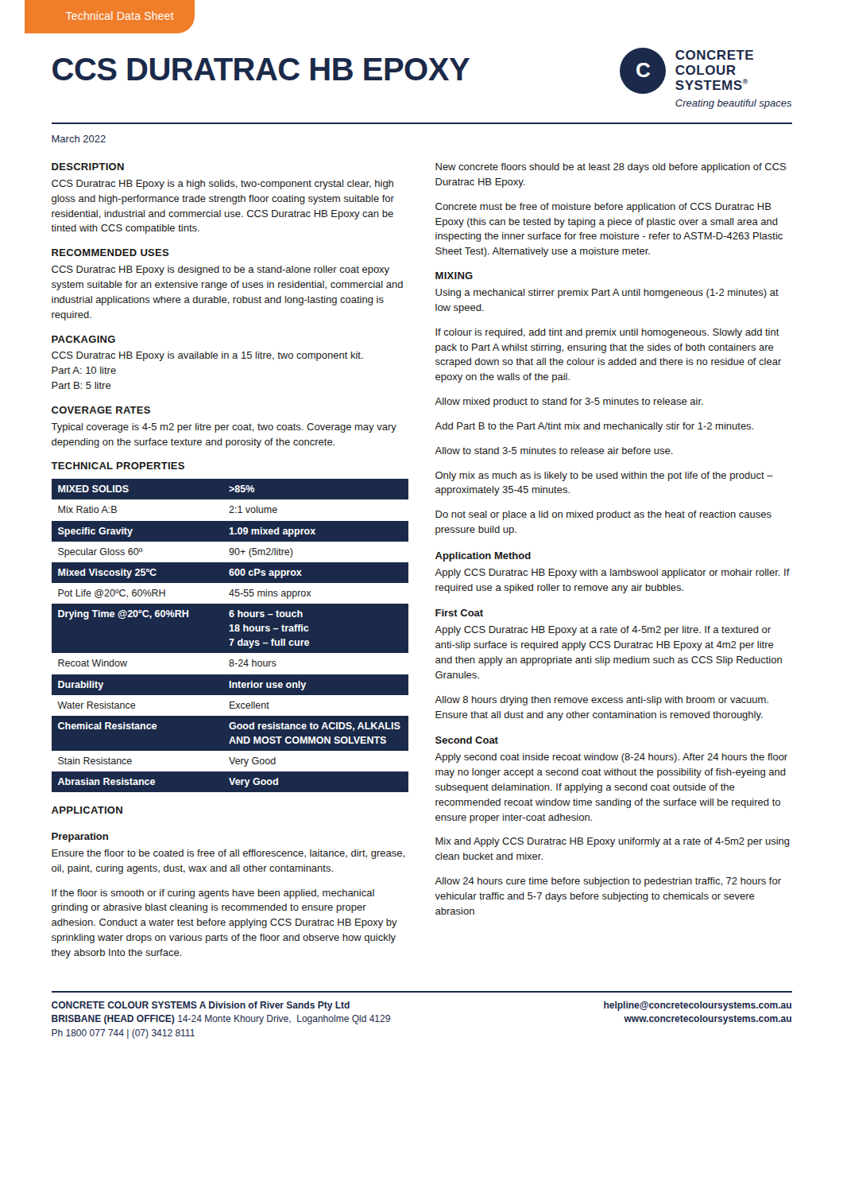Technical Data Sheet
CCS DURATRAC HB EPOXY
C
CONCRETE
COLOUR
SYSTEMS®
Creating beautiful spaces
March 2022
DESCRIPTION
CCS Duratrac HB Epoxy is a high solids, two-component crystal clear, high gloss and high-performance trade strength floor coating system suitable for residential, industrial and commercial use. CCS Duratrac HB Epoxy can be tinted with CCS compatible tints.
RECOMMENDED USES
CCS Duratrac HB Epoxy is designed to be a stand-alone roller coat epoxy system suitable for an extensive range of uses in residential, commercial and industrial applications where a durable, robust and long-lasting coating is required.
PACKAGING
CCS Duratrac HB Epoxy is available in a 15 litre, two component kit.
Part A: 10 litre
Part B: 5 litre
COVERAGE RATES
Typical coverage is 4-5 m2 per litre per coat, two coats. Coverage may vary depending on the surface texture and porosity of the concrete.
TECHNICAL PROPERTIES
| MIXED SOLIDS | >85% |
| Mix Ratio A:B | 2:1 volume |
| Specific Gravity | 1.09 mixed approx |
| Specular Gloss 60º | 90+ (5m2/litre) |
| Mixed Viscosity 25ºC | 600 cPs approx |
| Pot Life @20ºC, 60%RH | 45-55 mins approx |
| Drying Time @20ºC, 60%RH | 6 hours – touch 18 hours – traffic 7 days – full cure |
| Recoat Window | 8-24 hours |
| Durability | Interior use only |
| Water Resistance | Excellent |
| Chemical Resistance | Good resistance to ACIDS, ALKALIS AND MOST COMMON SOLVENTS |
| Stain Resistance | Very Good |
| Abrasian Resistance | Very Good |
APPLICATION
Preparation
Ensure the floor to be coated is free of all efflorescence, laitance, dirt, grease, oil, paint, curing agents, dust, wax and all other contaminants.
If the floor is smooth or if curing agents have been applied, mechanical grinding or abrasive blast cleaning is recommended to ensure proper adhesion. Conduct a water test before applying CCS Duratrac HB Epoxy by sprinkling water drops on various parts of the floor and observe how quickly they absorb Into the surface.
New concrete floors should be at least 28 days old before application of CCS Duratrac HB Epoxy.
Concrete must be free of moisture before application of CCS Duratrac HB Epoxy (this can be tested by taping a piece of plastic over a small area and inspecting the inner surface for free moisture - refer to ASTM-D-4263 Plastic Sheet Test). Alternatively use a moisture meter.
MIXING
Using a mechanical stirrer premix Part A until homgeneous (1-2 minutes) at low speed.
If colour is required, add tint and premix until homogeneous. Slowly add tint pack to Part A whilst stirring, ensuring that the sides of both containers are scraped down so that all the colour is added and there is no residue of clear epoxy on the walls of the pail.
Allow mixed product to stand for 3-5 minutes to release air.
Add Part B to the Part A/tint mix and mechanically stir for 1-2 minutes.
Allow to stand 3-5 minutes to release air before use.
Only mix as much as is likely to be used within the pot life of the product – approximately 35-45 minutes.
Do not seal or place a lid on mixed product as the heat of reaction causes pressure build up.
Application Method
Apply CCS Duratrac HB Epoxy with a lambswool applicator or mohair roller. If required use a spiked roller to remove any air bubbles.
First Coat
Apply CCS Duratrac HB Epoxy at a rate of 4-5m2 per litre. If a textured or anti-slip surface is required apply CCS Duratrac HB Epoxy at 4m2 per litre and then apply an appropriate anti slip medium such as CCS Slip Reduction Granules.
Allow 8 hours drying then remove excess anti-slip with broom or vacuum. Ensure that all dust and any other contamination is removed thoroughly.
Second Coat
Apply second coat inside recoat window (8-24 hours). After 24 hours the floor may no longer accept a second coat without the possibility of fish-eyeing and subsequent delamination. If applying a second coat outside of the recommended recoat window time sanding of the surface will be required to ensure proper inter-coat adhesion.
Mix and Apply CCS Duratrac HB Epoxy uniformly at a rate of 4-5m2 per using clean bucket and mixer.
Allow 24 hours cure time before subjection to pedestrian traffic, 72 hours for vehicular traffic and 5-7 days before subjecting to chemicals or severe abrasion
CONCRETE COLOUR SYSTEMS A Division of River Sands Pty Ltd
BRISBANE (HEAD OFFICE) 14-24 Monte Khoury Drive, Loganholme Qld 4129
Ph 1800 077 744 | (07) 3412 8111
helpline@concretecoloursystems.com.au
www.concretecoloursystems.com.au